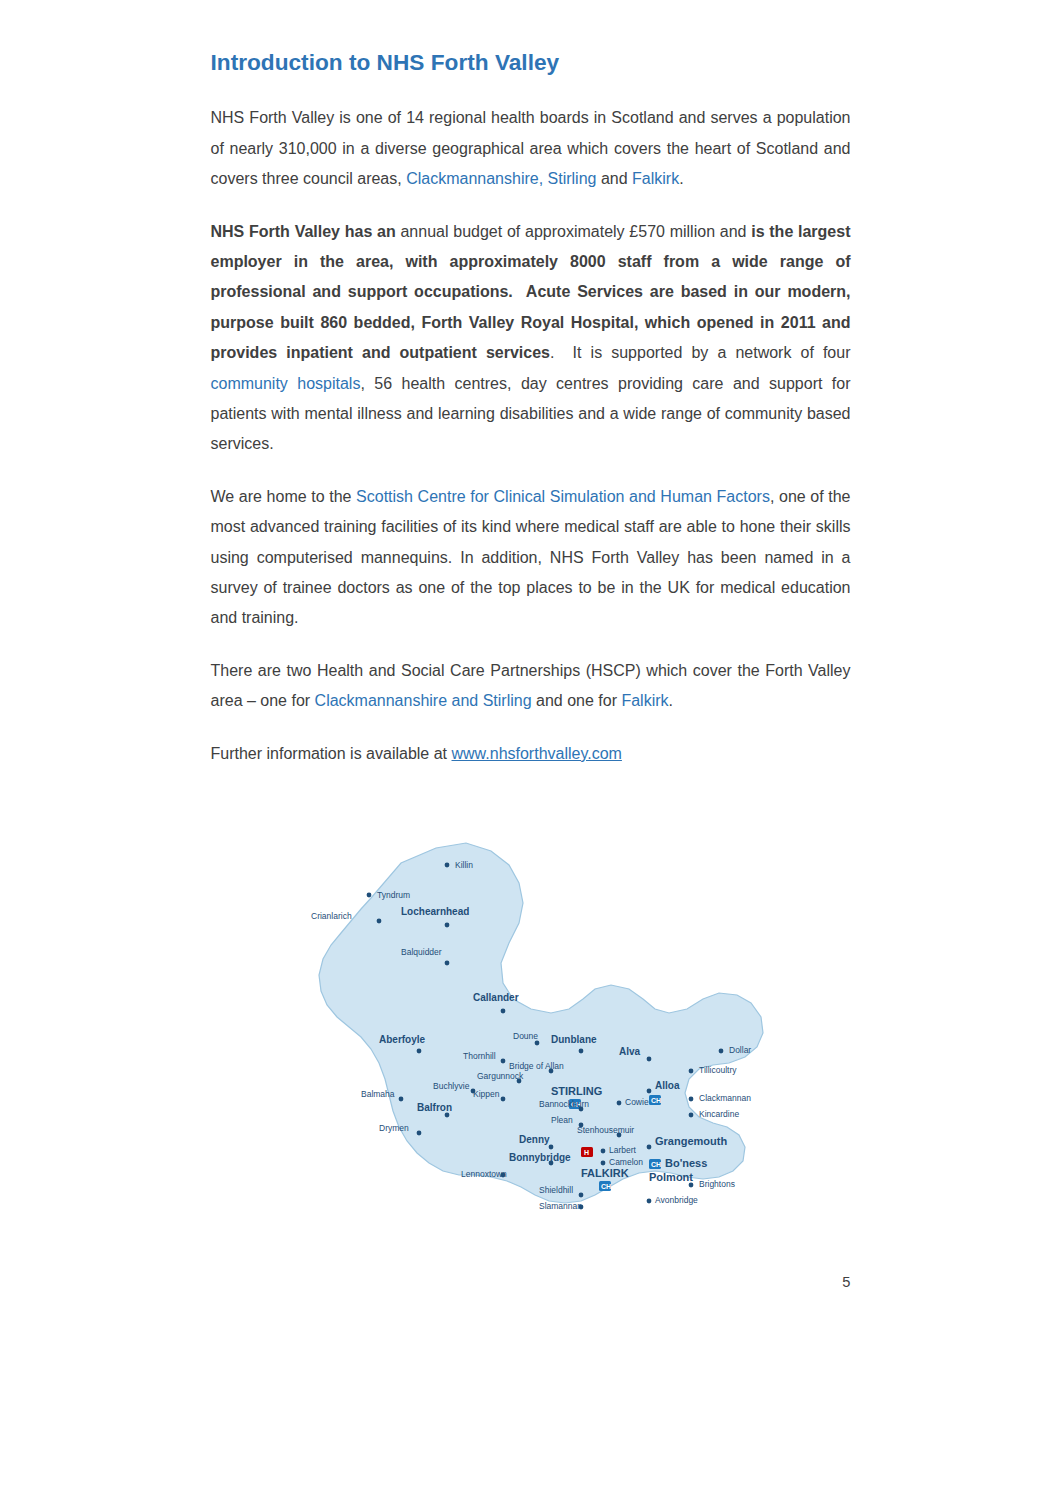Introduction to NHS Forth Valley
NHS Forth Valley is one of 14 regional health boards in Scotland and serves a population of nearly 310,000 in a diverse geographical area which covers the heart of Scotland and covers three council areas, Clackmannanshire, Stirling and Falkirk.
NHS Forth Valley has an annual budget of approximately £570 million and is the largest employer in the area, with approximately 8000 staff from a wide range of professional and support occupations. Acute Services are based in our modern, purpose built 860 bedded, Forth Valley Royal Hospital, which opened in 2011 and provides inpatient and outpatient services. It is supported by a network of four community hospitals, 56 health centres, day centres providing care and support for patients with mental illness and learning disabilities and a wide range of community based services.
We are home to the Scottish Centre for Clinical Simulation and Human Factors, one of the most advanced training facilities of its kind where medical staff are able to hone their skills using computerised mannequins. In addition, NHS Forth Valley has been named in a survey of trainee doctors as one of the top places to be in the UK for medical education and training.
There are two Health and Social Care Partnerships (HSCP) which cover the Forth Valley area – one for Clackmannanshire and Stirling and one for Falkirk.
Further information is available at www.nhsforthvalley.com
Killin Tyndrum Crianlarich Lochearnhead Balquidder Callander Aberfoyle Doune Dunblane Thornhill Bridge of Allan Alva Dollar Tillicoultry Gargunnock Buchlyvie Kippen Balmaha Balfron Drymen STIRLING CH Alloa CH Clackmannan Cowie Bannockburn Kincardine Plean Stenhousemuir Denny H Larbert Camelon Bonnybridge FALKIRK CH Grangemouth CH Bo'ness Polmont Brightons Shieldhill Avonbridge Slamannan Lennoxtown
5